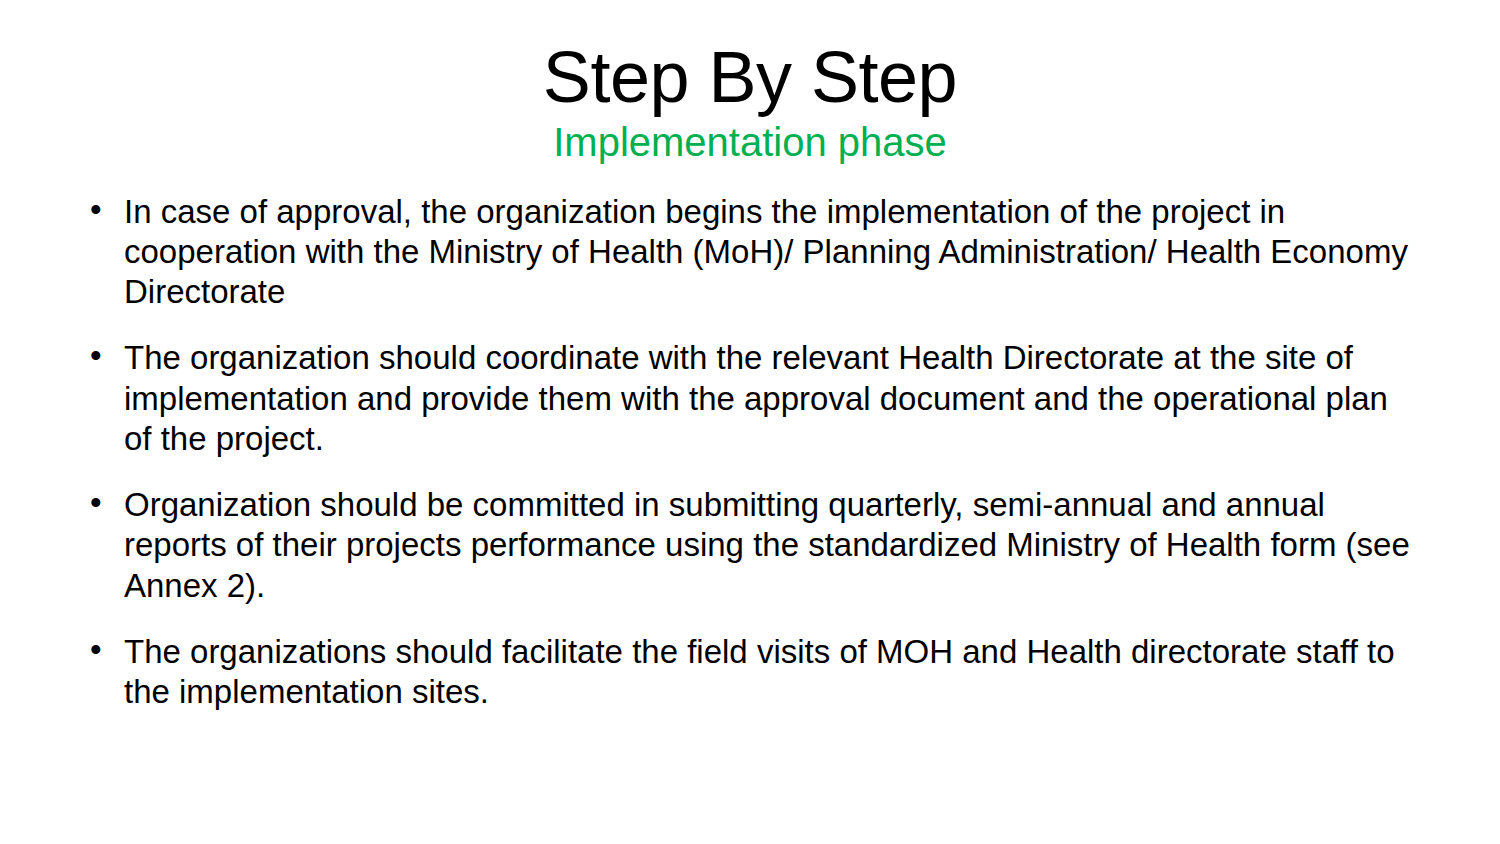Step By Step
Implementation phase
In case of approval, the organization begins the implementation of the project in cooperation with the Ministry of Health (MoH)/ Planning Administration/ Health Economy Directorate
The organization should coordinate with the relevant Health Directorate at the site of implementation and provide them with the approval document and the operational plan of the project.
Organization should be committed in submitting quarterly, semi-annual and annual reports of their projects performance using the standardized Ministry of Health form (see Annex 2).
The organizations should facilitate the field visits of MOH and Health directorate staff to the implementation sites.